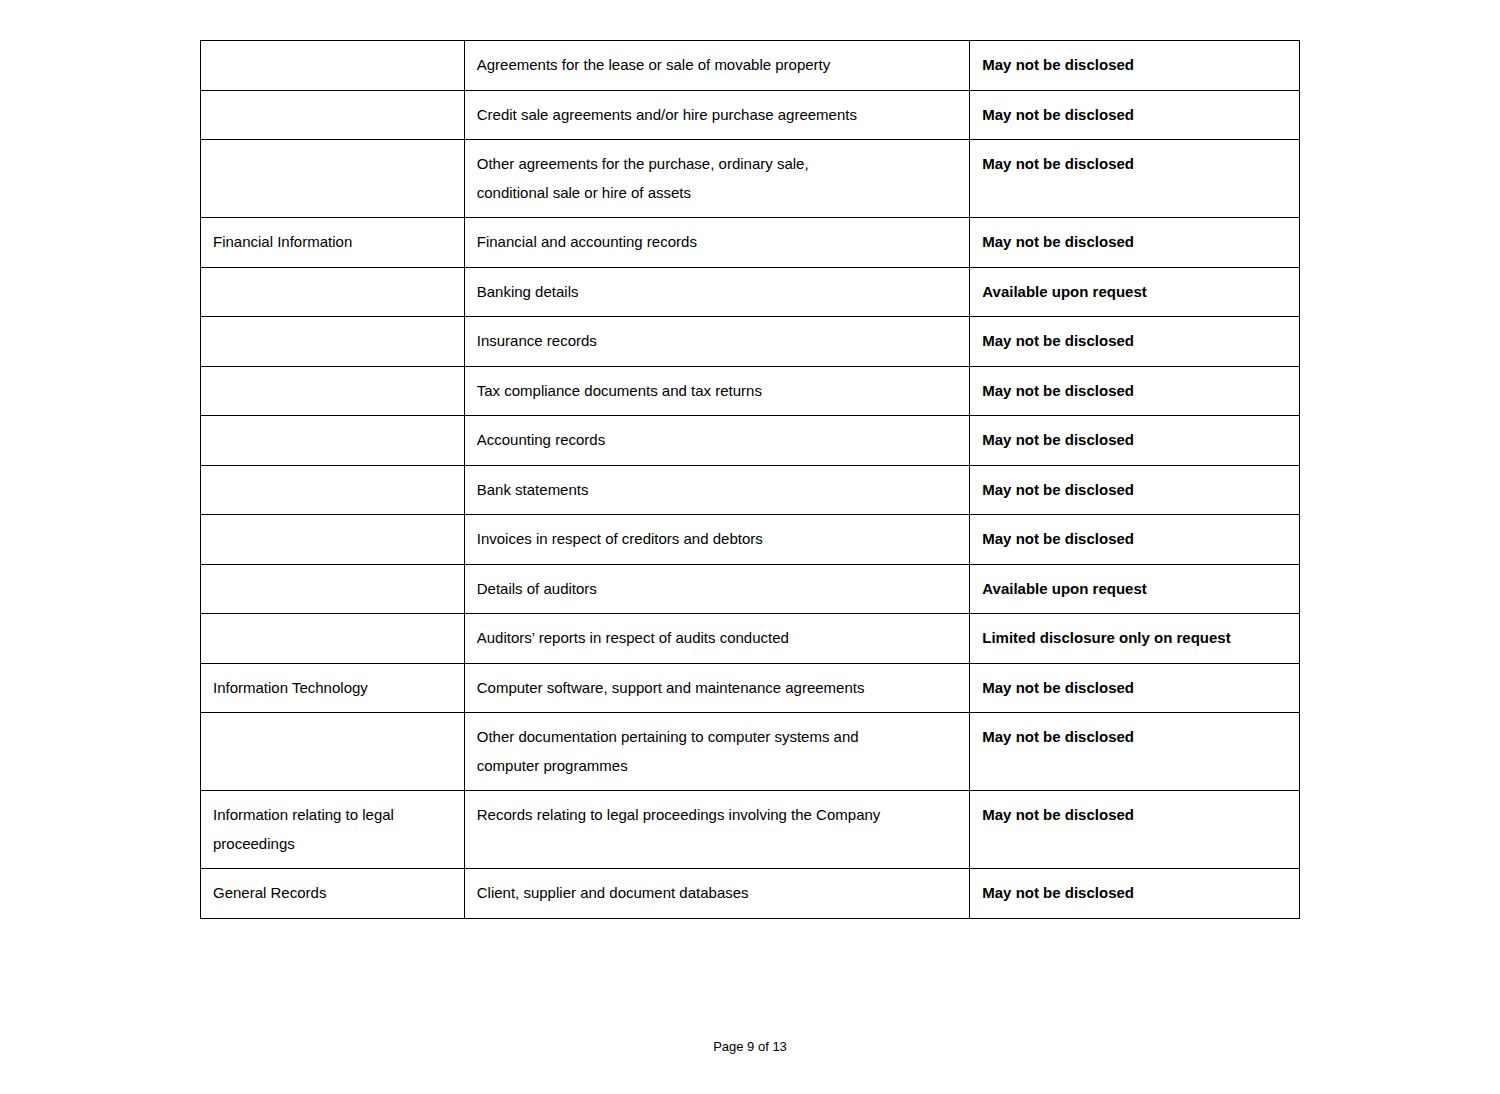| | Agreements for the lease or sale of movable property | May not be disclosed |
| | Credit sale agreements and/or hire purchase agreements | May not be disclosed |
| | Other agreements for the purchase, ordinary sale, conditional sale or hire of assets | May not be disclosed |
| Financial Information | Financial and accounting records | May not be disclosed |
| | Banking details | Available upon request |
| | Insurance records | May not be disclosed |
| | Tax compliance documents and tax returns | May not be disclosed |
| | Accounting records | May not be disclosed |
| | Bank statements | May not be disclosed |
| | Invoices in respect of creditors and debtors | May not be disclosed |
| | Details of auditors | Available upon request |
| | Auditors’ reports in respect of audits conducted | Limited disclosure only on request |
| Information Technology | Computer software, support and maintenance agreements | May not be disclosed |
| | Other documentation pertaining to computer systems and computer programmes | May not be disclosed |
| Information relating to legal proceedings | Records relating to legal proceedings involving the Company | May not be disclosed |
| General Records | Client, supplier and document databases | May not be disclosed |
Page 9 of 13